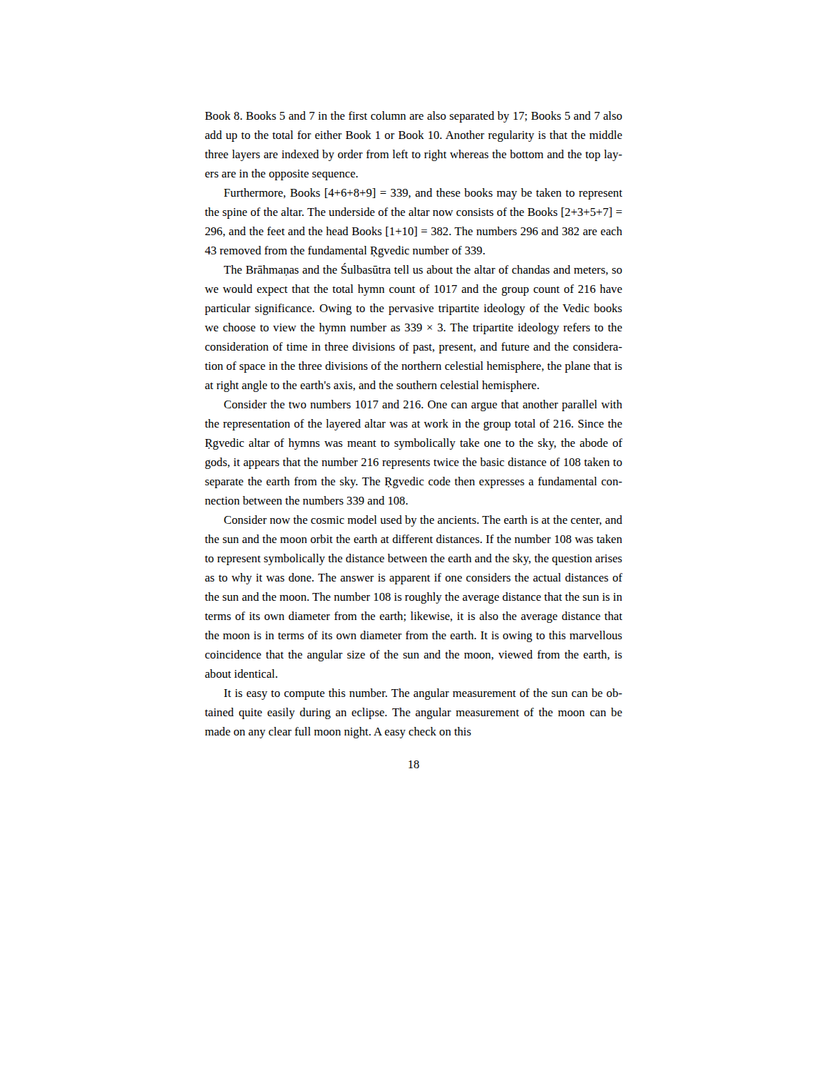Book 8. Books 5 and 7 in the first column are also separated by 17; Books 5 and 7 also add up to the total for either Book 1 or Book 10. Another regularity is that the middle three layers are indexed by order from left to right whereas the bottom and the top layers are in the opposite sequence.
Furthermore, Books [4+6+8+9] = 339, and these books may be taken to represent the spine of the altar. The underside of the altar now consists of the Books [2+3+5+7] = 296, and the feet and the head Books [1+10] = 382. The numbers 296 and 382 are each 43 removed from the fundamental Ṛgvedic number of 339.
The Brāhmaṇas and the Śulbasūtra tell us about the altar of chandas and meters, so we would expect that the total hymn count of 1017 and the group count of 216 have particular significance. Owing to the pervasive tripartite ideology of the Vedic books we choose to view the hymn number as 339 × 3. The tripartite ideology refers to the consideration of time in three divisions of past, present, and future and the consideration of space in the three divisions of the northern celestial hemisphere, the plane that is at right angle to the earth's axis, and the southern celestial hemisphere.
Consider the two numbers 1017 and 216. One can argue that another parallel with the representation of the layered altar was at work in the group total of 216. Since the Ṛgvedic altar of hymns was meant to symbolically take one to the sky, the abode of gods, it appears that the number 216 represents twice the basic distance of 108 taken to separate the earth from the sky. The Ṛgvedic code then expresses a fundamental connection between the numbers 339 and 108.
Consider now the cosmic model used by the ancients. The earth is at the center, and the sun and the moon orbit the earth at different distances. If the number 108 was taken to represent symbolically the distance between the earth and the sky, the question arises as to why it was done. The answer is apparent if one considers the actual distances of the sun and the moon. The number 108 is roughly the average distance that the sun is in terms of its own diameter from the earth; likewise, it is also the average distance that the moon is in terms of its own diameter from the earth. It is owing to this marvellous coincidence that the angular size of the sun and the moon, viewed from the earth, is about identical.
It is easy to compute this number. The angular measurement of the sun can be obtained quite easily during an eclipse. The angular measurement of the moon can be made on any clear full moon night. A easy check on this
18